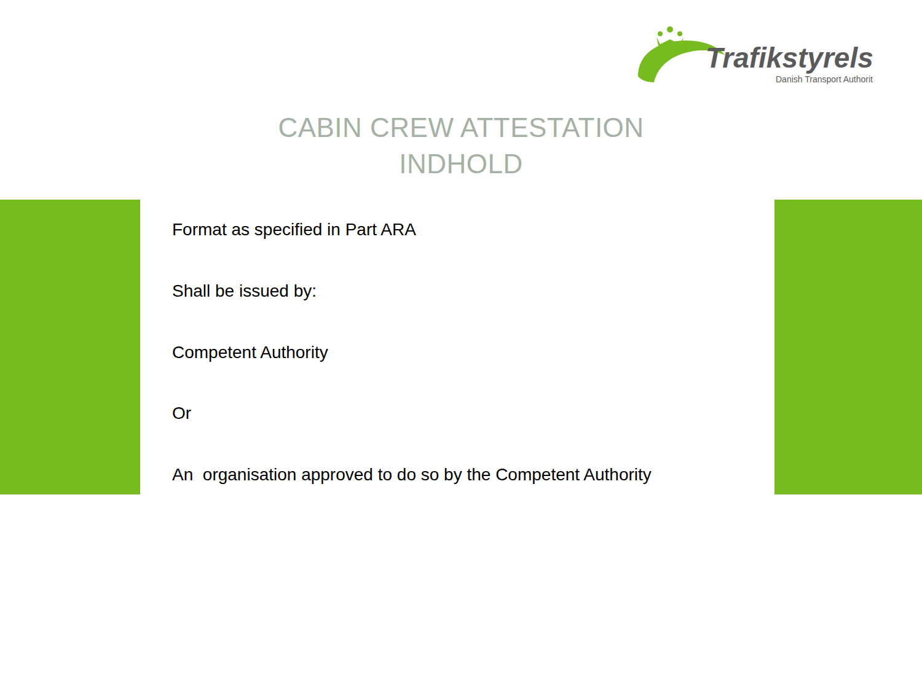Trafikstyrelsen Danish Transport Authority
CABIN CREW ATTESTATION
INDHOLD
Format as specified in Part ARA
Shall be issued by:
Competent Authority
Or
An organisation approved to do so by the Competent Authority